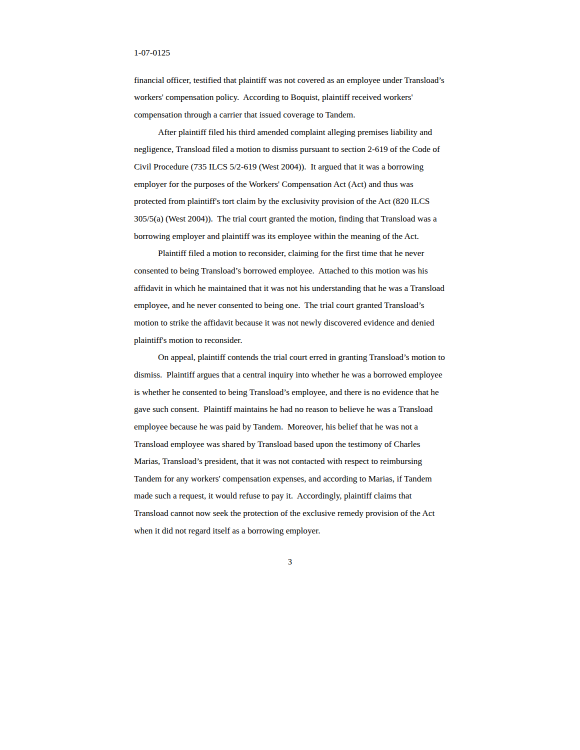1-07-0125
financial officer, testified that plaintiff was not covered as an employee under Transload’s workers' compensation policy. According to Boquist, plaintiff received workers' compensation through a carrier that issued coverage to Tandem.
After plaintiff filed his third amended complaint alleging premises liability and negligence, Transload filed a motion to dismiss pursuant to section 2-619 of the Code of Civil Procedure (735 ILCS 5/2-619 (West 2004)). It argued that it was a borrowing employer for the purposes of the Workers' Compensation Act (Act) and thus was protected from plaintiff's tort claim by the exclusivity provision of the Act (820 ILCS 305/5(a) (West 2004)). The trial court granted the motion, finding that Transload was a borrowing employer and plaintiff was its employee within the meaning of the Act.
Plaintiff filed a motion to reconsider, claiming for the first time that he never consented to being Transload’s borrowed employee. Attached to this motion was his affidavit in which he maintained that it was not his understanding that he was a Transload employee, and he never consented to being one. The trial court granted Transload’s motion to strike the affidavit because it was not newly discovered evidence and denied plaintiff's motion to reconsider.
On appeal, plaintiff contends the trial court erred in granting Transload’s motion to dismiss. Plaintiff argues that a central inquiry into whether he was a borrowed employee is whether he consented to being Transload’s employee, and there is no evidence that he gave such consent. Plaintiff maintains he had no reason to believe he was a Transload employee because he was paid by Tandem. Moreover, his belief that he was not a Transload employee was shared by Transload based upon the testimony of Charles Marias, Transload’s president, that it was not contacted with respect to reimbursing Tandem for any workers' compensation expenses, and according to Marias, if Tandem made such a request, it would refuse to pay it. Accordingly, plaintiff claims that Transload cannot now seek the protection of the exclusive remedy provision of the Act when it did not regard itself as a borrowing employer.
3